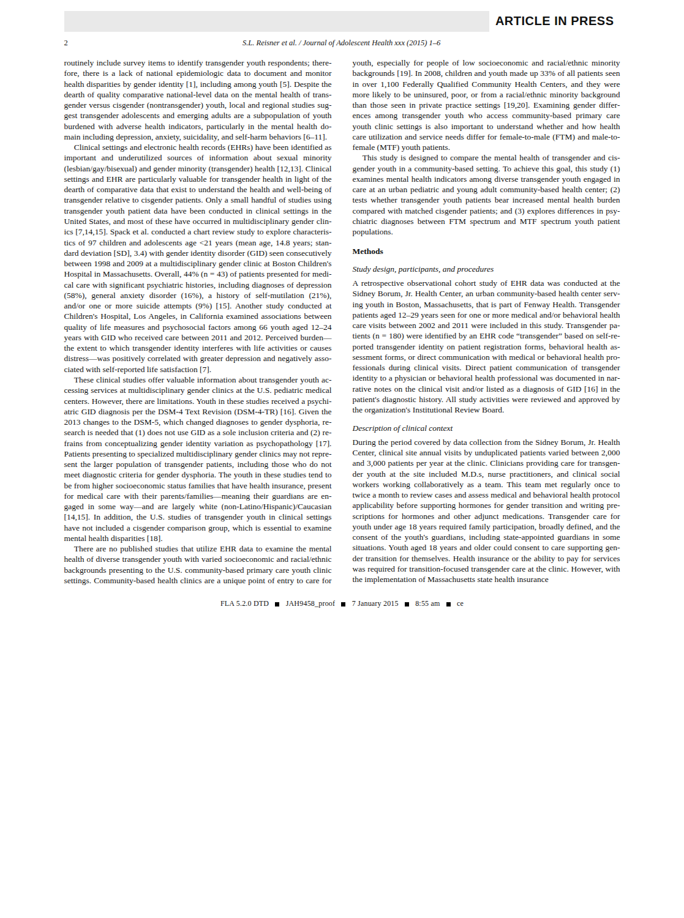ARTICLE IN PRESS
2
S.L. Reisner et al. / Journal of Adolescent Health xxx (2015) 1–6
routinely include survey items to identify transgender youth respondents; therefore, there is a lack of national epidemiologic data to document and monitor health disparities by gender identity [1], including among youth [5]. Despite the dearth of quality comparative national-level data on the mental health of transgender versus cisgender (nontransgender) youth, local and regional studies suggest transgender adolescents and emerging adults are a subpopulation of youth burdened with adverse health indicators, particularly in the mental health domain including depression, anxiety, suicidality, and self-harm behaviors [6–11].
Clinical settings and electronic health records (EHRs) have been identified as important and underutilized sources of information about sexual minority (lesbian/gay/bisexual) and gender minority (transgender) health [12,13]. Clinical settings and EHR are particularly valuable for transgender health in light of the dearth of comparative data that exist to understand the health and well-being of transgender relative to cisgender patients. Only a small handful of studies using transgender youth patient data have been conducted in clinical settings in the United States, and most of these have occurred in multidisciplinary gender clinics [7,14,15]. Spack et al. conducted a chart review study to explore characteristics of 97 children and adolescents age <21 years (mean age, 14.8 years; standard deviation [SD], 3.4) with gender identity disorder (GID) seen consecutively between 1998 and 2009 at a multidisciplinary gender clinic at Boston Children's Hospital in Massachusetts. Overall, 44% (n = 43) of patients presented for medical care with significant psychiatric histories, including diagnoses of depression (58%), general anxiety disorder (16%), a history of self-mutilation (21%), and/or one or more suicide attempts (9%) [15]. Another study conducted at Children's Hospital, Los Angeles, in California examined associations between quality of life measures and psychosocial factors among 66 youth aged 12–24 years with GID who received care between 2011 and 2012. Perceived burden—the extent to which transgender identity interferes with life activities or causes distress—was positively correlated with greater depression and negatively associated with self-reported life satisfaction [7].
These clinical studies offer valuable information about transgender youth accessing services at multidisciplinary gender clinics at the U.S. pediatric medical centers. However, there are limitations. Youth in these studies received a psychiatric GID diagnosis per the DSM-4 Text Revision (DSM-4-TR) [16]. Given the 2013 changes to the DSM-5, which changed diagnoses to gender dysphoria, research is needed that (1) does not use GID as a sole inclusion criteria and (2) refrains from conceptualizing gender identity variation as psychopathology [17]. Patients presenting to specialized multidisciplinary gender clinics may not represent the larger population of transgender patients, including those who do not meet diagnostic criteria for gender dysphoria. The youth in these studies tend to be from higher socioeconomic status families that have health insurance, present for medical care with their parents/families—meaning their guardians are engaged in some way—and are largely white (non-Latino/Hispanic)/Caucasian [14,15]. In addition, the U.S. studies of transgender youth in clinical settings have not included a cisgender comparison group, which is essential to examine mental health disparities [18].
There are no published studies that utilize EHR data to examine the mental health of diverse transgender youth with varied socioeconomic and racial/ethnic backgrounds presenting to the U.S. community-based primary care youth clinic settings. Community-based health clinics are a unique point of entry to care for youth, especially for people of low socioeconomic and racial/ethnic minority backgrounds [19]. In 2008, children and youth made up 33% of all patients seen in over 1,100 Federally Qualified Community Health Centers, and they were more likely to be uninsured, poor, or from a racial/ethnic minority background than those seen in private practice settings [19,20]. Examining gender differences among transgender youth who access community-based primary care youth clinic settings is also important to understand whether and how health care utilization and service needs differ for female-to-male (FTM) and male-to-female (MTF) youth patients.
This study is designed to compare the mental health of transgender and cisgender youth in a community-based setting. To achieve this goal, this study (1) examines mental health indicators among diverse transgender youth engaged in care at an urban pediatric and young adult community-based health center; (2) tests whether transgender youth patients bear increased mental health burden compared with matched cisgender patients; and (3) explores differences in psychiatric diagnoses between FTM spectrum and MTF spectrum youth patient populations.
Methods
Study design, participants, and procedures
A retrospective observational cohort study of EHR data was conducted at the Sidney Borum, Jr. Health Center, an urban community-based health center serving youth in Boston, Massachusetts, that is part of Fenway Health. Transgender patients aged 12–29 years seen for one or more medical and/or behavioral health care visits between 2002 and 2011 were included in this study. Transgender patients (n = 180) were identified by an EHR code “transgender” based on self-reported transgender identity on patient registration forms, behavioral health assessment forms, or direct communication with medical or behavioral health professionals during clinical visits. Direct patient communication of transgender identity to a physician or behavioral health professional was documented in narrative notes on the clinical visit and/or listed as a diagnosis of GID [16] in the patient's diagnostic history. All study activities were reviewed and approved by the organization's Institutional Review Board.
Description of clinical context
During the period covered by data collection from the Sidney Borum, Jr. Health Center, clinical site annual visits by unduplicated patients varied between 2,000 and 3,000 patients per year at the clinic. Clinicians providing care for transgender youth at the site included M.D.s, nurse practitioners, and clinical social workers working collaboratively as a team. This team met regularly once to twice a month to review cases and assess medical and behavioral health protocol applicability before supporting hormones for gender transition and writing prescriptions for hormones and other adjunct medications. Transgender care for youth under age 18 years required family participation, broadly defined, and the consent of the youth's guardians, including state-appointed guardians in some situations. Youth aged 18 years and older could consent to care supporting gender transition for themselves. Health insurance or the ability to pay for services was required for transition-focused transgender care at the clinic. However, with the implementation of Massachusetts state health insurance
FLA 5.2.0 DTD JAH9458_proof 7 January 2015 8:55 am ce